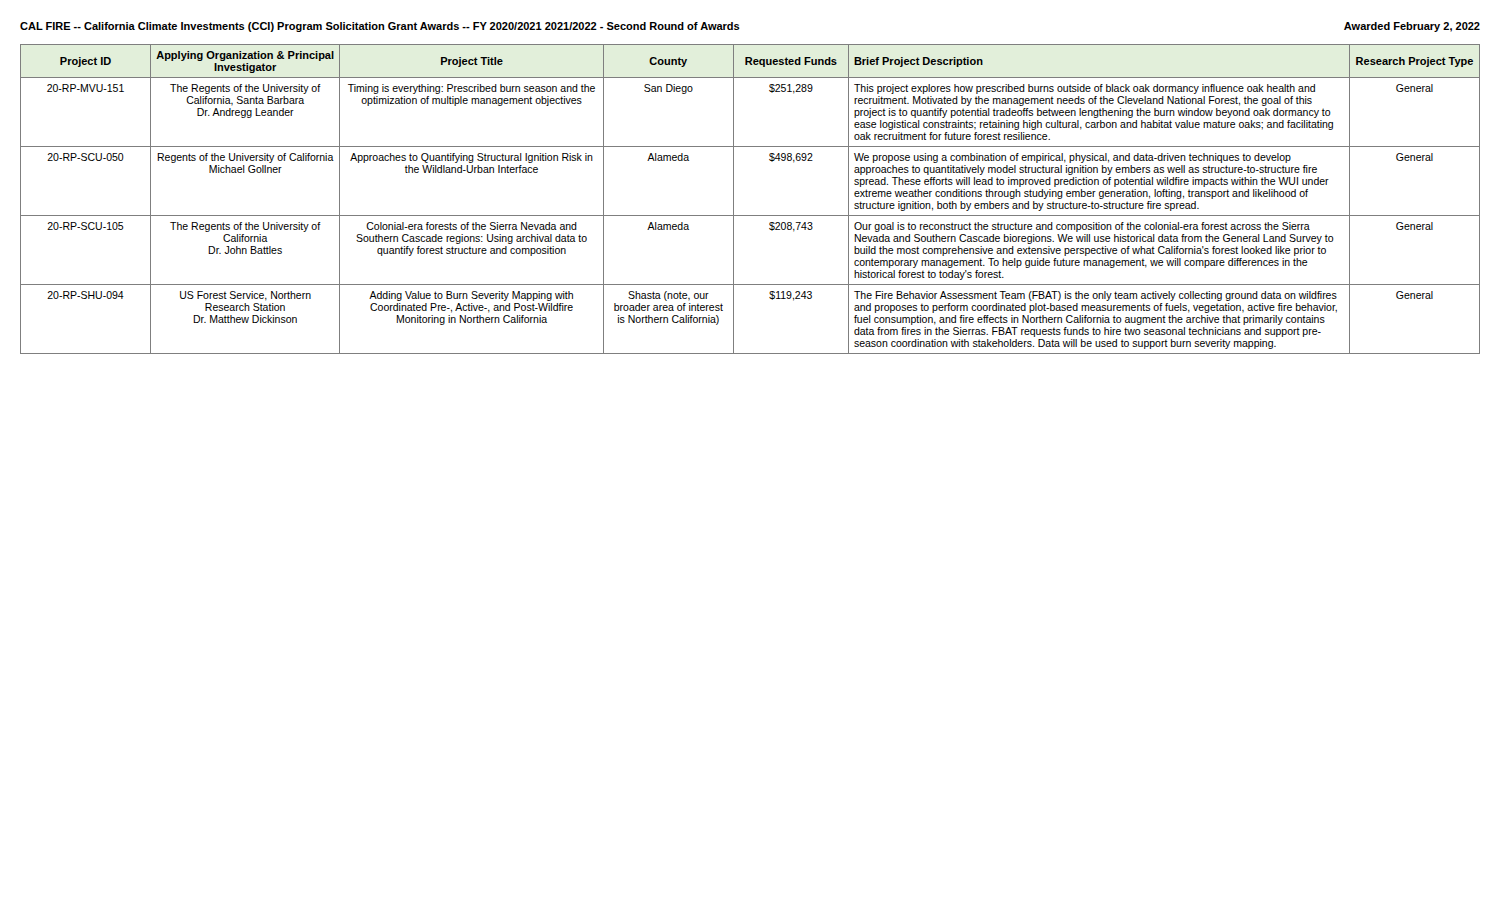CAL FIRE -- California Climate Investments (CCI) Program Solicitation Grant Awards -- FY 2020/2021 2021/2022 - Second Round of Awards Awarded February 2, 2022
| Project ID | Applying Organization & Principal Investigator | Project Title | County | Requested Funds | Brief Project Description | Research Project Type |
| --- | --- | --- | --- | --- | --- | --- |
| 20-RP-MVU-151 | The Regents of the University of California, Santa Barbara Dr. Andregg Leander | Timing is everything: Prescribed burn season and the optimization of multiple management objectives | San Diego | $251,289 | This project explores how prescribed burns outside of black oak dormancy influence oak health and recruitment. Motivated by the management needs of the Cleveland National Forest, the goal of this project is to quantify potential tradeoffs between lengthening the burn window beyond oak dormancy to ease logistical constraints; retaining high cultural, carbon and habitat value mature oaks; and facilitating oak recruitment for future forest resilience. | General |
| 20-RP-SCU-050 | Regents of the University of California Michael Gollner | Approaches to Quantifying Structural Ignition Risk in the Wildland-Urban Interface | Alameda | $498,692 | We propose using a combination of empirical, physical, and data-driven techniques to develop approaches to quantitatively model structural ignition by embers as well as structure-to-structure fire spread. These efforts will lead to improved prediction of potential wildfire impacts within the WUI under extreme weather conditions through studying ember generation, lofting, transport and likelihood of structure ignition, both by embers and by structure-to-structure fire spread. | General |
| 20-RP-SCU-105 | The Regents of the University of California Dr. John Battles | Colonial-era forests of the Sierra Nevada and Southern Cascade regions: Using archival data to quantify forest structure and composition | Alameda | $208,743 | Our goal is to reconstruct the structure and composition of the colonial-era forest across the Sierra Nevada and Southern Cascade bioregions. We will use historical data from the General Land Survey to build the most comprehensive and extensive perspective of what California's forest looked like prior to contemporary management. To help guide future management, we will compare differences in the historical forest to today's forest. | General |
| 20-RP-SHU-094 | US Forest Service, Northern Research Station Dr. Matthew Dickinson | Adding Value to Burn Severity Mapping with Coordinated Pre-, Active-, and Post-Wildfire Monitoring in Northern California | Shasta (note, our broader area of interest is Northern California) | $119,243 | The Fire Behavior Assessment Team (FBAT) is the only team actively collecting ground data on wildfires and proposes to perform coordinated plot-based measurements of fuels, vegetation, active fire behavior, fuel consumption, and fire effects in Northern California to augment the archive that primarily contains data from fires in the Sierras. FBAT requests funds to hire two seasonal technicians and support pre-season coordination with stakeholders. Data will be used to support burn severity mapping. | General |